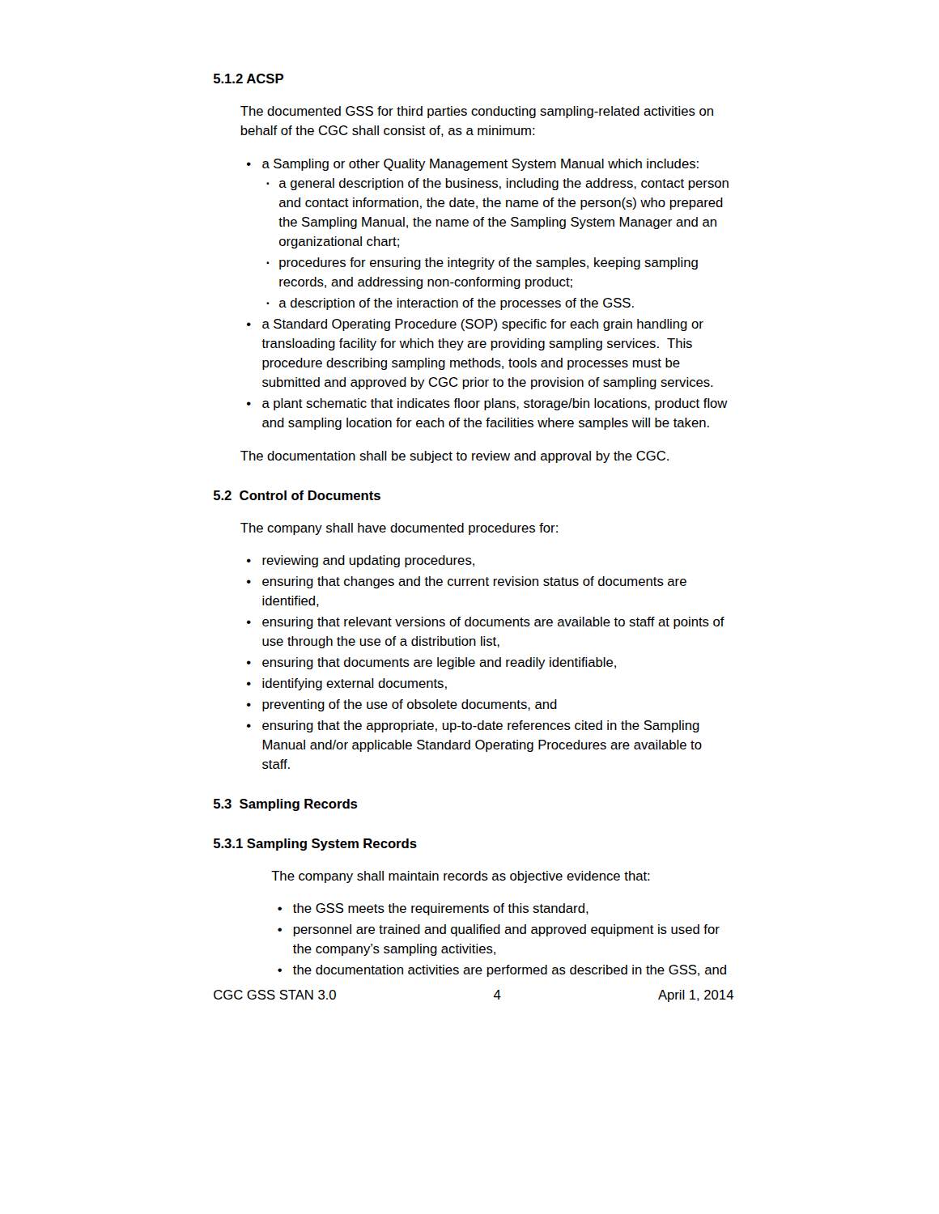5.1.2 ACSP
The documented GSS for third parties conducting sampling-related activities on behalf of the CGC shall consist of, as a minimum:
a Sampling or other Quality Management System Manual which includes:
a general description of the business, including the address, contact person and contact information, the date, the name of the person(s) who prepared the Sampling Manual, the name of the Sampling System Manager and an organizational chart;
procedures for ensuring the integrity of the samples, keeping sampling records, and addressing non-conforming product;
a description of the interaction of the processes of the GSS.
a Standard Operating Procedure (SOP) specific for each grain handling or transloading facility for which they are providing sampling services. This procedure describing sampling methods, tools and processes must be submitted and approved by CGC prior to the provision of sampling services.
a plant schematic that indicates floor plans, storage/bin locations, product flow and sampling location for each of the facilities where samples will be taken.
The documentation shall be subject to review and approval by the CGC.
5.2 Control of Documents
The company shall have documented procedures for:
reviewing and updating procedures,
ensuring that changes and the current revision status of documents are identified,
ensuring that relevant versions of documents are available to staff at points of use through the use of a distribution list,
ensuring that documents are legible and readily identifiable,
identifying external documents,
preventing of the use of obsolete documents, and
ensuring that the appropriate, up-to-date references cited in the Sampling Manual and/or applicable Standard Operating Procedures are available to staff.
5.3 Sampling Records
5.3.1 Sampling System Records
The company shall maintain records as objective evidence that:
the GSS meets the requirements of this standard,
personnel are trained and qualified and approved equipment is used for the company’s sampling activities,
the documentation activities are performed as described in the GSS, and
CGC GSS STAN 3.0 4 April 1, 2014